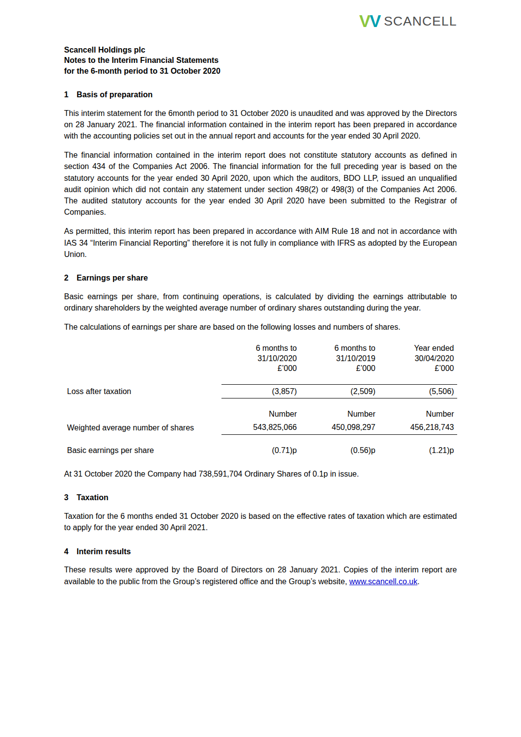VV SCANCELL
Scancell Holdings plc
Notes to the Interim Financial Statements
for the 6-month period to 31 October 2020
1 Basis of preparation
This interim statement for the 6month period to 31 October 2020 is unaudited and was approved by the Directors on 28 January 2021. The financial information contained in the interim report has been prepared in accordance with the accounting policies set out in the annual report and accounts for the year ended 30 April 2020.
The financial information contained in the interim report does not constitute statutory accounts as defined in section 434 of the Companies Act 2006. The financial information for the full preceding year is based on the statutory accounts for the year ended 30 April 2020, upon which the auditors, BDO LLP, issued an unqualified audit opinion which did not contain any statement under section 498(2) or 498(3) of the Companies Act 2006. The audited statutory accounts for the year ended 30 April 2020 have been submitted to the Registrar of Companies.
As permitted, this interim report has been prepared in accordance with AIM Rule 18 and not in accordance with IAS 34 “Interim Financial Reporting” therefore it is not fully in compliance with IFRS as adopted by the European Union.
2 Earnings per share
Basic earnings per share, from continuing operations, is calculated by dividing the earnings attributable to ordinary shareholders by the weighted average number of ordinary shares outstanding during the year.
The calculations of earnings per share are based on the following losses and numbers of shares.
| | 6 months to 31/10/2020 £’000 | 6 months to 31/10/2019 £’000 | Year ended 30/04/2020 £’000 |
| --- | --- | --- | --- |
| Loss after taxation | (3,857) | (2,509) | (5,506) |
| | Number | Number | Number |
| Weighted average number of shares | 543,825,066 | 450,098,297 | 456,218,743 |
| Basic earnings per share | (0.71)p | (0.56)p | (1.21)p |
At 31 October 2020 the Company had 738,591,704 Ordinary Shares of 0.1p in issue.
3 Taxation
Taxation for the 6 months ended 31 October 2020 is based on the effective rates of taxation which are estimated to apply for the year ended 30 April 2021.
4 Interim results
These results were approved by the Board of Directors on 28 January 2021. Copies of the interim report are available to the public from the Group’s registered office and the Group’s website, www.scancell.co.uk.